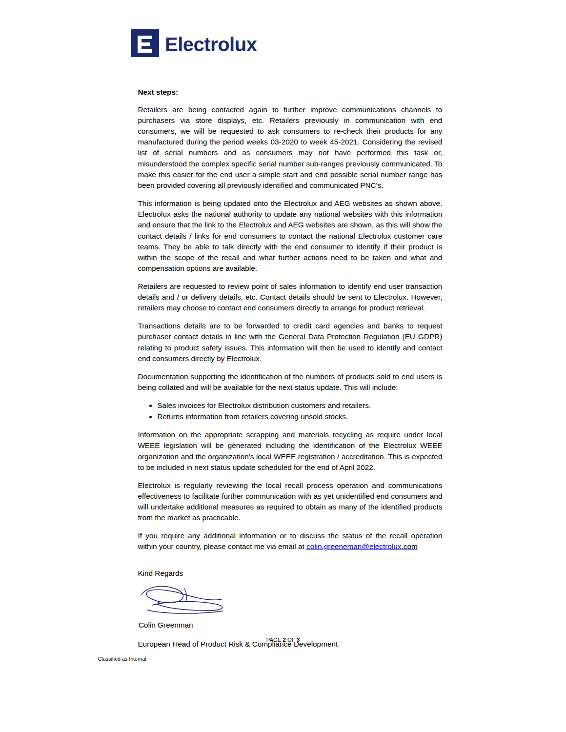Electrolux
Next steps:
Retailers are being contacted again to further improve communications channels to purchasers via store displays, etc. Retailers previously in communication with end consumers, we will be requested to ask consumers to re-check their products for any manufactured during the period weeks 03-2020 to week 45-2021. Considering the revised list of serial numbers and as consumers may not have performed this task or, misunderstood the complex specific serial number sub-ranges previously communicated. To make this easier for the end user a simple start and end possible serial number range has been provided covering all previously identified and communicated PNC's.
This information is being updated onto the Electrolux and AEG websites as shown above. Electrolux asks the national authority to update any national websites with this information and ensure that the link to the Electrolux and AEG websites are shown, as this will show the contact details / links for end consumers to contact the national Electrolux customer care teams. They be able to talk directly with the end consumer to identify if their product is within the scope of the recall and what further actions need to be taken and what and compensation options are available.
Retailers are requested to review point of sales information to identify end user transaction details and / or delivery details, etc. Contact details should be sent to Electrolux. However, retailers may choose to contact end consumers directly to arrange for product retrieval.
Transactions details are to be forwarded to credit card agencies and banks to request purchaser contact details in line with the General Data Protection Regulation (EU GDPR) relating to product safety issues. This information will then be used to identify and contact end consumers directly by Electrolux.
Documentation supporting the identification of the numbers of products sold to end users is being collated and will be available for the next status update. This will include:
Sales invoices for Electrolux distribution customers and retailers.
Returns information from retailers covering unsold stocks.
Information on the appropriate scrapping and materials recycling as require under local WEEE legislation will be generated including the identification of the Electrolux WEEE organization and the organization's local WEEE registration / accreditation. This is expected to be included in next status update scheduled for the end of April 2022.
Electrolux is regularly reviewing the local recall process operation and communications effectiveness to facilitate further communication with as yet unidentified end consumers and will undertake additional measures as required to obtain as many of the identified products from the market as practicable.
If you require any additional information or to discuss the status of the recall operation within your country, please contact me via email at colin.greeneman@electrolux.com
Kind Regards
Colin Greenman
European Head of Product Risk & Compliance Development
PAGE 2 OF 3
Classified as Internal